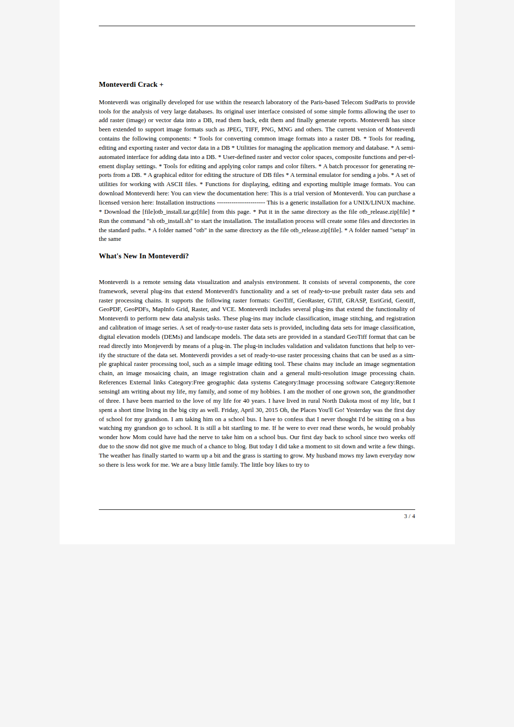Monteverdi Crack +
Monteverdi was originally developed for use within the research laboratory of the Paris-based Telecom SudParis to provide tools for the analysis of very large databases. Its original user interface consisted of some simple forms allowing the user to add raster (image) or vector data into a DB, read them back, edit them and finally generate reports. Monteverdi has since been extended to support image formats such as JPEG, TIFF, PNG, MNG and others. The current version of Monteverdi contains the following components: * Tools for converting common image formats into a raster DB. * Tools for reading, editing and exporting raster and vector data in a DB * Utilities for managing the application memory and database. * A semi-automated interface for adding data into a DB. * User-defined raster and vector color spaces, composite functions and per-element display settings. * Tools for editing and applying color ramps and color filters. * A batch processor for generating reports from a DB. * A graphical editor for editing the structure of DB files * A terminal emulator for sending a jobs. * A set of utilities for working with ASCII files. * Functions for displaying, editing and exporting multiple image formats. You can download Monteverdi here: You can view the documentation here: This is a trial version of Monteverdi. You can purchase a licensed version here: Installation instructions ----------------------- This is a generic installation for a UNIX/LINUX machine. * Download the [file]otb_install.tar.gz[file] from this page. * Put it in the same directory as the file otb_release.zip[file] * Run the command "sh otb_install.sh" to start the installation. The installation process will create some files and directories in the standard paths. * A folder named "otb" in the same directory as the file otb_release.zip[file]. * A folder named "setup" in the same
What's New In Monteverdi?
Monteverdi is a remote sensing data visualization and analysis environment. It consists of several components, the core framework, several plug-ins that extend Monteverdi's functionality and a set of ready-to-use prebuilt raster data sets and raster processing chains. It supports the following raster formats: GeoTiff, GeoRaster, GTiff, GRASP, EsriGrid, Geotiff, GeoPDF, GeoPDFs, MapInfo Grid, Raster, and VCE. Monteverdi includes several plug-ins that extend the functionality of Monteverdi to perform new data analysis tasks. These plug-ins may include classification, image stitching, and registration and calibration of image series. A set of ready-to-use raster data sets is provided, including data sets for image classification, digital elevation models (DEMs) and landscape models. The data sets are provided in a standard GeoTiff format that can be read directly into Monjeverdi by means of a plug-in. The plug-in includes validation and validaton functions that help to verify the structure of the data set. Monteverdi provides a set of ready-to-use raster processing chains that can be used as a simple graphical raster processing tool, such as a simple image editing tool. These chains may include an image segmentation chain, an image mosaicing chain, an image registration chain and a general multi-resolution image processing chain. References External links Category:Free geographic data systems Category:Image processing software Category:Remote sensingI am writing about my life, my family, and some of my hobbies. I am the mother of one grown son, the grandmother of three. I have been married to the love of my life for 40 years. I have lived in rural North Dakota most of my life, but I spent a short time living in the big city as well. Friday, April 30, 2015 Oh, the Places You'll Go! Yesterday was the first day of school for my grandson. I am taking him on a school bus. I have to confess that I never thought I'd be sitting on a bus watching my grandson go to school. It is still a bit startling to me. If he were to ever read these words, he would probably wonder how Mom could have had the nerve to take him on a school bus. Our first day back to school since two weeks off due to the snow did not give me much of a chance to blog. But today I did take a moment to sit down and write a few things. The weather has finally started to warm up a bit and the grass is starting to grow. My husband mows my lawn everyday now so there is less work for me. We are a busy little family. The little boy likes to try to
3 / 4